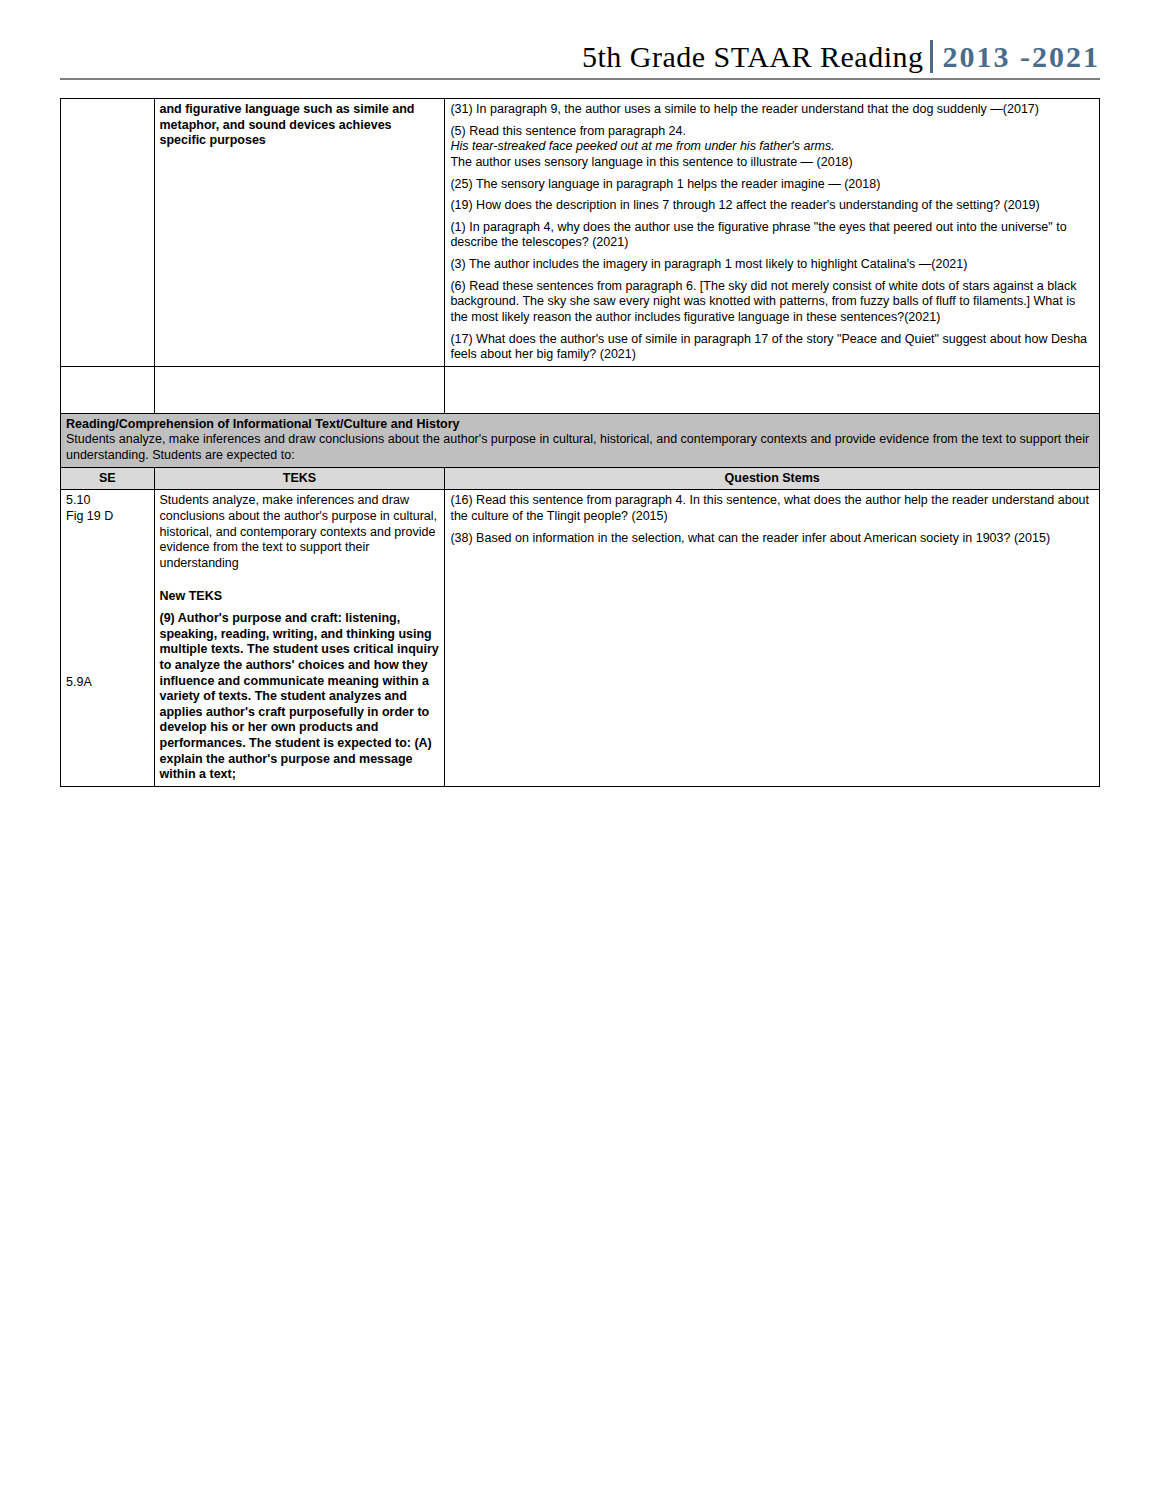5th Grade STAAR Reading 2013 -2021
| | and figurative language such as simile and metaphor, and sound devices achieves specific purposes | (31) In paragraph 9, the author uses a simile to help the reader understand that the dog suddenly —(2017) (5) Read this sentence from paragraph 24. His tear-streaked face peeked out at me from under his father's arms. The author uses sensory language in this sentence to illustrate — (2018) (25) The sensory language in paragraph 1 helps the reader imagine — (2018) (19) How does the description in lines 7 through 12 affect the reader's understanding of the setting? (2019) (1) In paragraph 4, why does the author use the figurative phrase "the eyes that peered out into the universe" to describe the telescopes? (2021) (3) The author includes the imagery in paragraph 1 most likely to highlight Catalina's —(2021) (6) Read these sentences from paragraph 6. [The sky did not merely consist of white dots of stars against a black background. The sky she saw every night was knotted with patterns, from fuzzy balls of fluff to filaments.] What is the most likely reason the author includes figurative language in these sentences?(2021) (17) What does the author's use of simile in paragraph 17 of the story "Peace and Quiet" suggest about how Desha feels about her big family? (2021) |
| Reading/Comprehension of Informational Text/Culture and History Students analyze, make inferences and draw conclusions about the author's purpose in cultural, historical, and contemporary contexts and provide evidence from the text to support their understanding. Students are expected to: |
| SE | TEKS | Question Stems |
| 5.10 Fig 19 D 5.9A | Students analyze, make inferences and draw conclusions about the author's purpose in cultural, historical, and contemporary contexts and provide evidence from the text to support their understanding New TEKS (9) Author's purpose and craft: listening, speaking, reading, writing, and thinking using multiple texts. The student uses critical inquiry to analyze the authors' choices and how they influence and communicate meaning within a variety of texts. The student analyzes and applies author's craft purposefully in order to develop his or her own products and performances. The student is expected to: (A) explain the author's purpose and message within a text; | (16) Read this sentence from paragraph 4. In this sentence, what does the author help the reader understand about the culture of the Tlingit people? (2015) (38) Based on information in the selection, what can the reader infer about American society in 1903? (2015) |